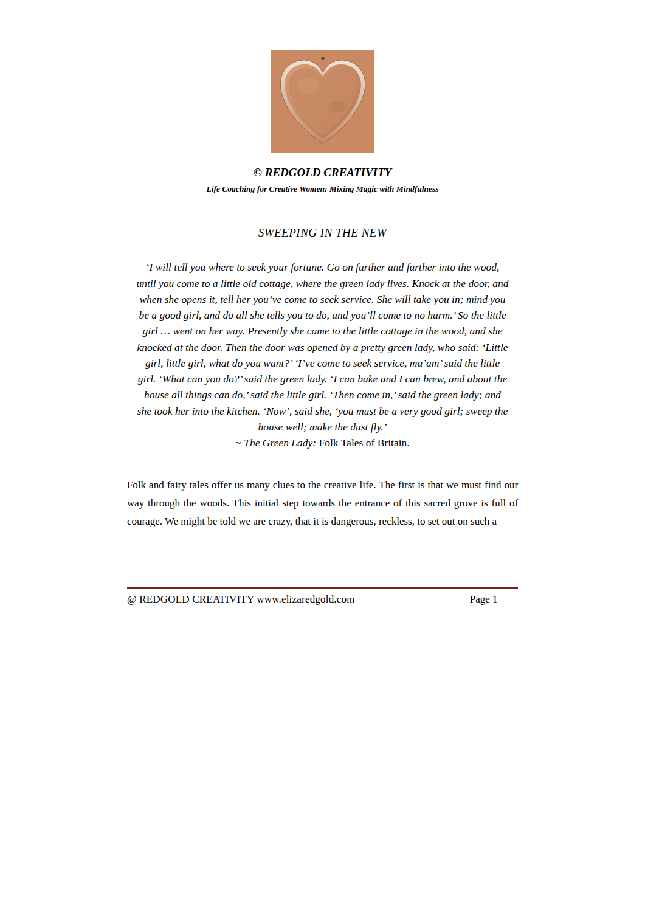© REDGOLD CREATIVITY
Life Coaching for Creative Women: Mixing Magic with Mindfulness
SWEEPING IN THE NEW
‘I will tell you where to seek your fortune. Go on further and further into the wood, until you come to a little old cottage, where the green lady lives. Knock at the door, and when she opens it, tell her you’ve come to seek service. She will take you in; mind you be a good girl, and do all she tells you to do, and you’ll come to no harm.’ So the little girl … went on her way. Presently she came to the little cottage in the wood, and she knocked at the door. Then the door was opened by a pretty green lady, who said: ‘Little girl, little girl, what do you want?’ ‘I’ve come to seek service, ma’am’ said the little girl. ‘What can you do?’ said the green lady. ‘I can bake and I can brew, and about the house all things can do,’ said the little girl. ‘Then come in,’ said the green lady; and she took her into the kitchen. ‘Now’, said she, ‘you must be a very good girl; sweep the house well; make the dust fly.’
~ The Green Lady: Folk Tales of Britain.
Folk and fairy tales offer us many clues to the creative life. The first is that we must find our way through the woods. This initial step towards the entrance of this sacred grove is full of courage. We might be told we are crazy, that it is dangerous, reckless, to set out on such a
@ REDGOLD CREATIVITY www.elizaredgold.com Page 1